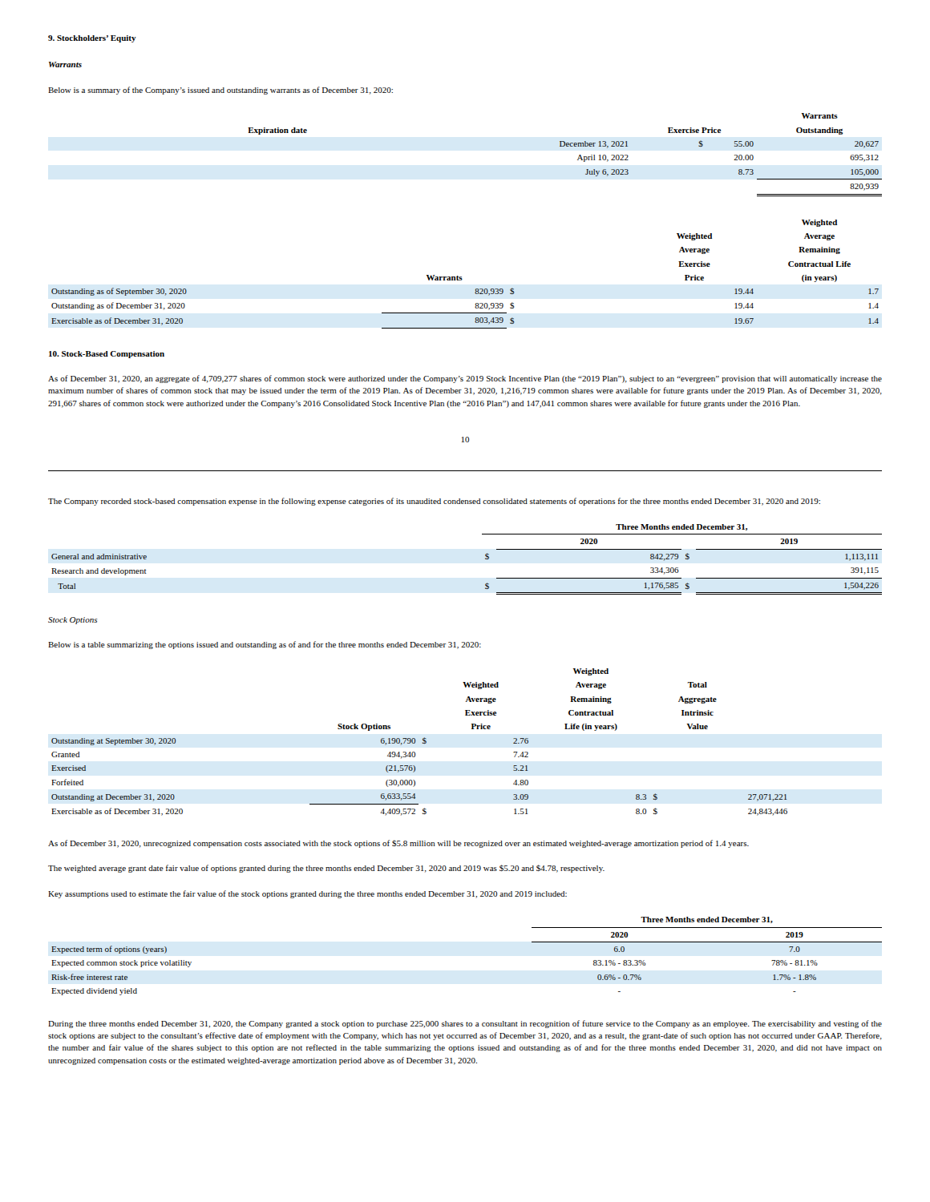9. Stockholders’ Equity
Warrants
Below is a summary of the Company’s issued and outstanding warrants as of December 31, 2020:
| | | | Warrants |
| Expiration date | | Exercise Price | Outstanding |
| | December 13, 2021 | $ 55.00 | 20,627 |
| | April 10, 2022 | 20.00 | 695,312 |
| | July 6, 2023 | 8.73 | 105,000 |
| | | | 820,939 |
| | | | | Weighted |
| | | | Weighted | Average |
| | | | Average | Remaining |
| | | | Exercise | Contractual Life |
| | Warrants | | Price | (in years) |
| Outstanding as of September 30, 2020 | 820,939 | $ | 19.44 | 1.7 |
| Outstanding as of December 31, 2020 | 820,939 | $ | 19.44 | 1.4 |
| Exercisable as of December 31, 2020 | 803,439 | $ | 19.67 | 1.4 |
10. Stock-Based Compensation
As of December 31, 2020, an aggregate of 4,709,277 shares of common stock were authorized under the Company’s 2019 Stock Incentive Plan (the “2019 Plan”), subject to an “evergreen” provision that will automatically increase the maximum number of shares of common stock that may be issued under the term of the 2019 Plan. As of December 31, 2020, 1,216,719 common shares were available for future grants under the 2019 Plan. As of December 31, 2020, 291,667 shares of common stock were authorized under the Company’s 2016 Consolidated Stock Incentive Plan (the “2016 Plan”) and 147,041 common shares were available for future grants under the 2016 Plan.
10
The Company recorded stock-based compensation expense in the following expense categories of its unaudited condensed consolidated statements of operations for the three months ended December 31, 2020 and 2019:
| | Three Months ended December 31, |
| | | 2020 | | 2019 |
| General and administrative | $ | 842,279 | $ | 1,113,111 |
| Research and development | | 334,306 | | 391,115 |
| Total | $ | 1,176,585 | $ | 1,504,226 |
Stock Options
Below is a table summarizing the options issued and outstanding as of and for the three months ended December 31, 2020:
| | | | | Weighted | | | |
| | | | Weighted | Average | Total | | |
| | | | Average | Remaining | Aggregate | | |
| | | | Exercise | Contractual | Intrinsic | | |
| | Stock Options | | Price | Life (in years) | Value | | |
| Outstanding at September 30, 2020 | 6,190,790 | $ | 2.76 | | | | |
| Granted | 494,340 | | 7.42 | | | | |
| Exercised | (21,576) | | 5.21 | | | | |
| Forfeited | (30,000) | | 4.80 | | | | |
| Outstanding at December 31, 2020 | 6,633,554 | | 3.09 | 8.3 | $ | 27,071,221 | |
| Exercisable as of December 31, 2020 | 4,409,572 | $ | 1.51 | 8.0 | $ | 24,843,446 | |
As of December 31, 2020, unrecognized compensation costs associated with the stock options of $5.8 million will be recognized over an estimated weighted-average amortization period of 1.4 years.
The weighted average grant date fair value of options granted during the three months ended December 31, 2020 and 2019 was $5.20 and $4.78, respectively.
Key assumptions used to estimate the fair value of the stock options granted during the three months ended December 31, 2020 and 2019 included:
| | Three Months ended December 31, |
| | 2020 | 2019 |
| Expected term of options (years) | 6.0 | 7.0 |
| Expected common stock price volatility | 83.1% - 83.3% | 78% - 81.1% |
| Risk-free interest rate | 0.6% - 0.7% | 1.7% - 1.8% |
| Expected dividend yield | - | - |
During the three months ended December 31, 2020, the Company granted a stock option to purchase 225,000 shares to a consultant in recognition of future service to the Company as an employee. The exercisability and vesting of the stock options are subject to the consultant’s effective date of employment with the Company, which has not yet occurred as of December 31, 2020, and as a result, the grant-date of such option has not occurred under GAAP. Therefore, the number and fair value of the shares subject to this option are not reflected in the table summarizing the options issued and outstanding as of and for the three months ended December 31, 2020, and did not have impact on unrecognized compensation costs or the estimated weighted-average amortization period above as of December 31, 2020.